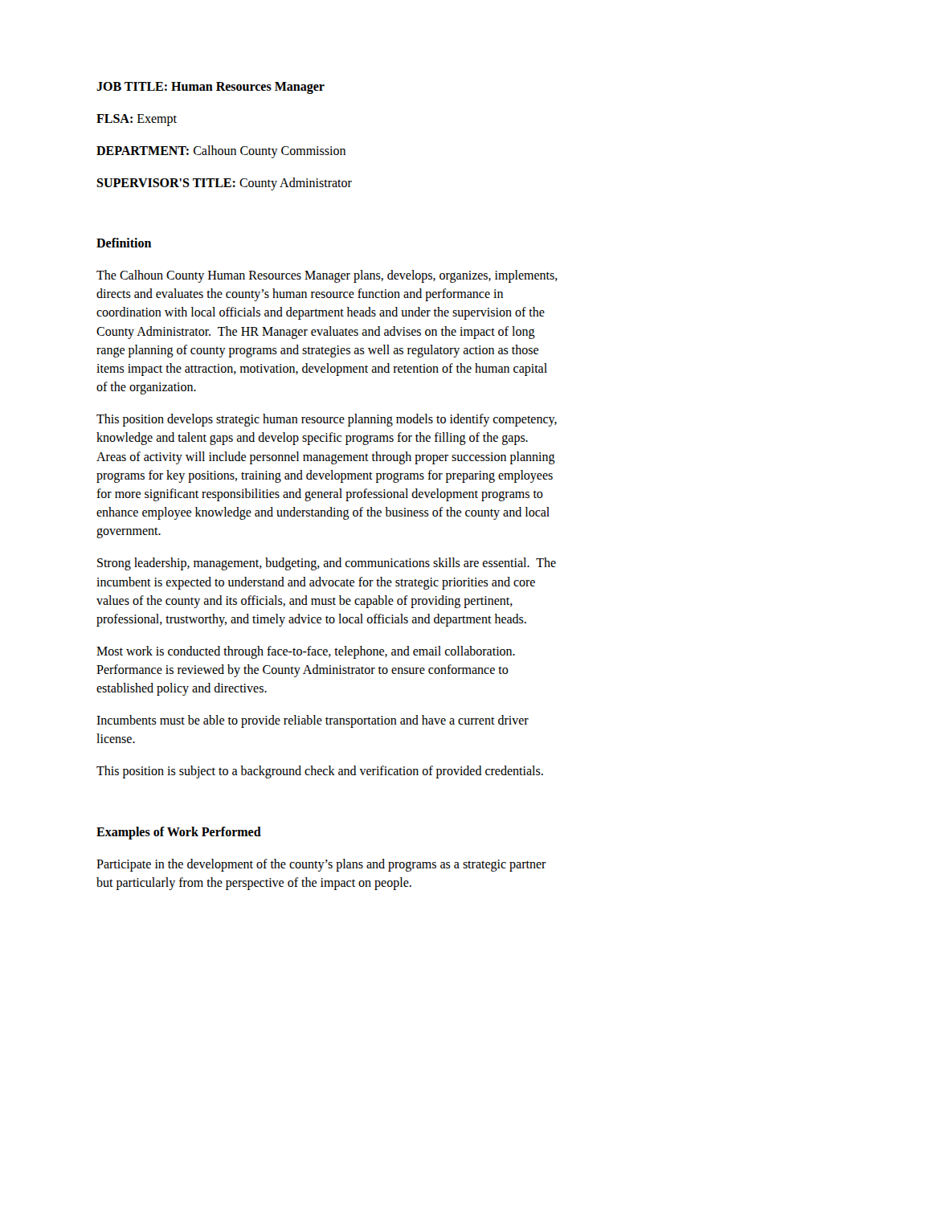JOB TITLE: Human Resources Manager
FLSA: Exempt
DEPARTMENT: Calhoun County Commission
SUPERVISOR'S TITLE: County Administrator
Definition
The Calhoun County Human Resources Manager plans, develops, organizes, implements, directs and evaluates the county’s human resource function and performance in coordination with local officials and department heads and under the supervision of the County Administrator. The HR Manager evaluates and advises on the impact of long range planning of county programs and strategies as well as regulatory action as those items impact the attraction, motivation, development and retention of the human capital of the organization.
This position develops strategic human resource planning models to identify competency, knowledge and talent gaps and develop specific programs for the filling of the gaps. Areas of activity will include personnel management through proper succession planning programs for key positions, training and development programs for preparing employees for more significant responsibilities and general professional development programs to enhance employee knowledge and understanding of the business of the county and local government.
Strong leadership, management, budgeting, and communications skills are essential. The incumbent is expected to understand and advocate for the strategic priorities and core values of the county and its officials, and must be capable of providing pertinent, professional, trustworthy, and timely advice to local officials and department heads.
Most work is conducted through face-to-face, telephone, and email collaboration. Performance is reviewed by the County Administrator to ensure conformance to established policy and directives.
Incumbents must be able to provide reliable transportation and have a current driver license.
This position is subject to a background check and verification of provided credentials.
Examples of Work Performed
Participate in the development of the county’s plans and programs as a strategic partner but particularly from the perspective of the impact on people.